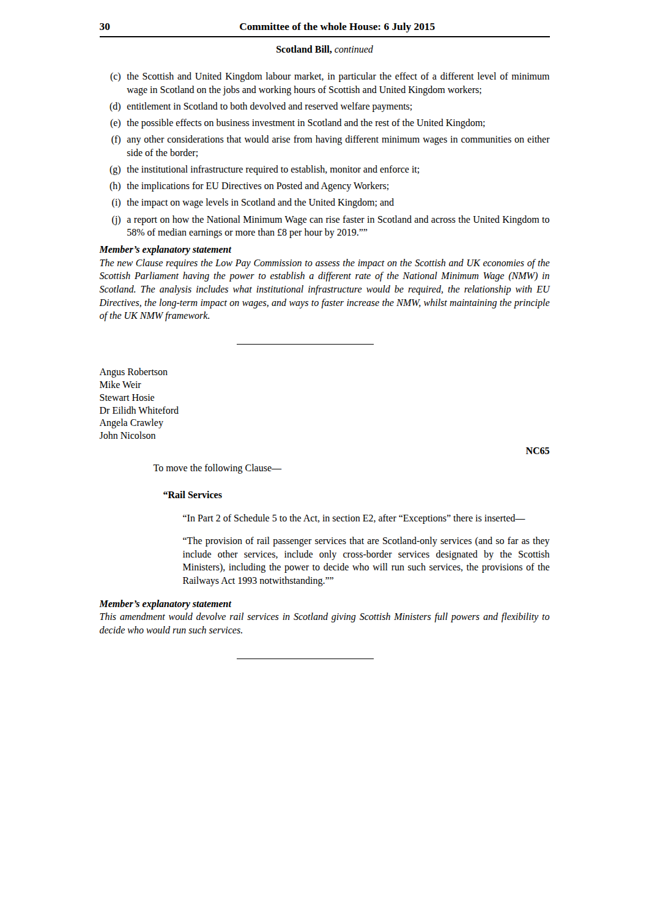30 Committee of the whole House: 6 July 2015
Scotland Bill, continued
(c) the Scottish and United Kingdom labour market, in particular the effect of a different level of minimum wage in Scotland on the jobs and working hours of Scottish and United Kingdom workers;
(d) entitlement in Scotland to both devolved and reserved welfare payments;
(e) the possible effects on business investment in Scotland and the rest of the United Kingdom;
(f) any other considerations that would arise from having different minimum wages in communities on either side of the border;
(g) the institutional infrastructure required to establish, monitor and enforce it;
(h) the implications for EU Directives on Posted and Agency Workers;
(i) the impact on wage levels in Scotland and the United Kingdom; and
(j) a report on how the National Minimum Wage can rise faster in Scotland and across the United Kingdom to 58% of median earnings or more than £8 per hour by 2019.””
Member’s explanatory statement
The new Clause requires the Low Pay Commission to assess the impact on the Scottish and UK economies of the Scottish Parliament having the power to establish a different rate of the National Minimum Wage (NMW) in Scotland. The analysis includes what institutional infrastructure would be required, the relationship with EU Directives, the long-term impact on wages, and ways to faster increase the NMW, whilst maintaining the principle of the UK NMW framework.
Angus Robertson
Mike Weir
Stewart Hosie
Dr Eilidh Whiteford
Angela Crawley
John Nicolson
NC65
To move the following Clause—
“Rail Services
“In Part 2 of Schedule 5 to the Act, in section E2, after “Exceptions” there is inserted—
“The provision of rail passenger services that are Scotland-only services (and so far as they include other services, include only cross-border services designated by the Scottish Ministers), including the power to decide who will run such services, the provisions of the Railways Act 1993 notwithstanding.””
Member’s explanatory statement
This amendment would devolve rail services in Scotland giving Scottish Ministers full powers and flexibility to decide who would run such services.